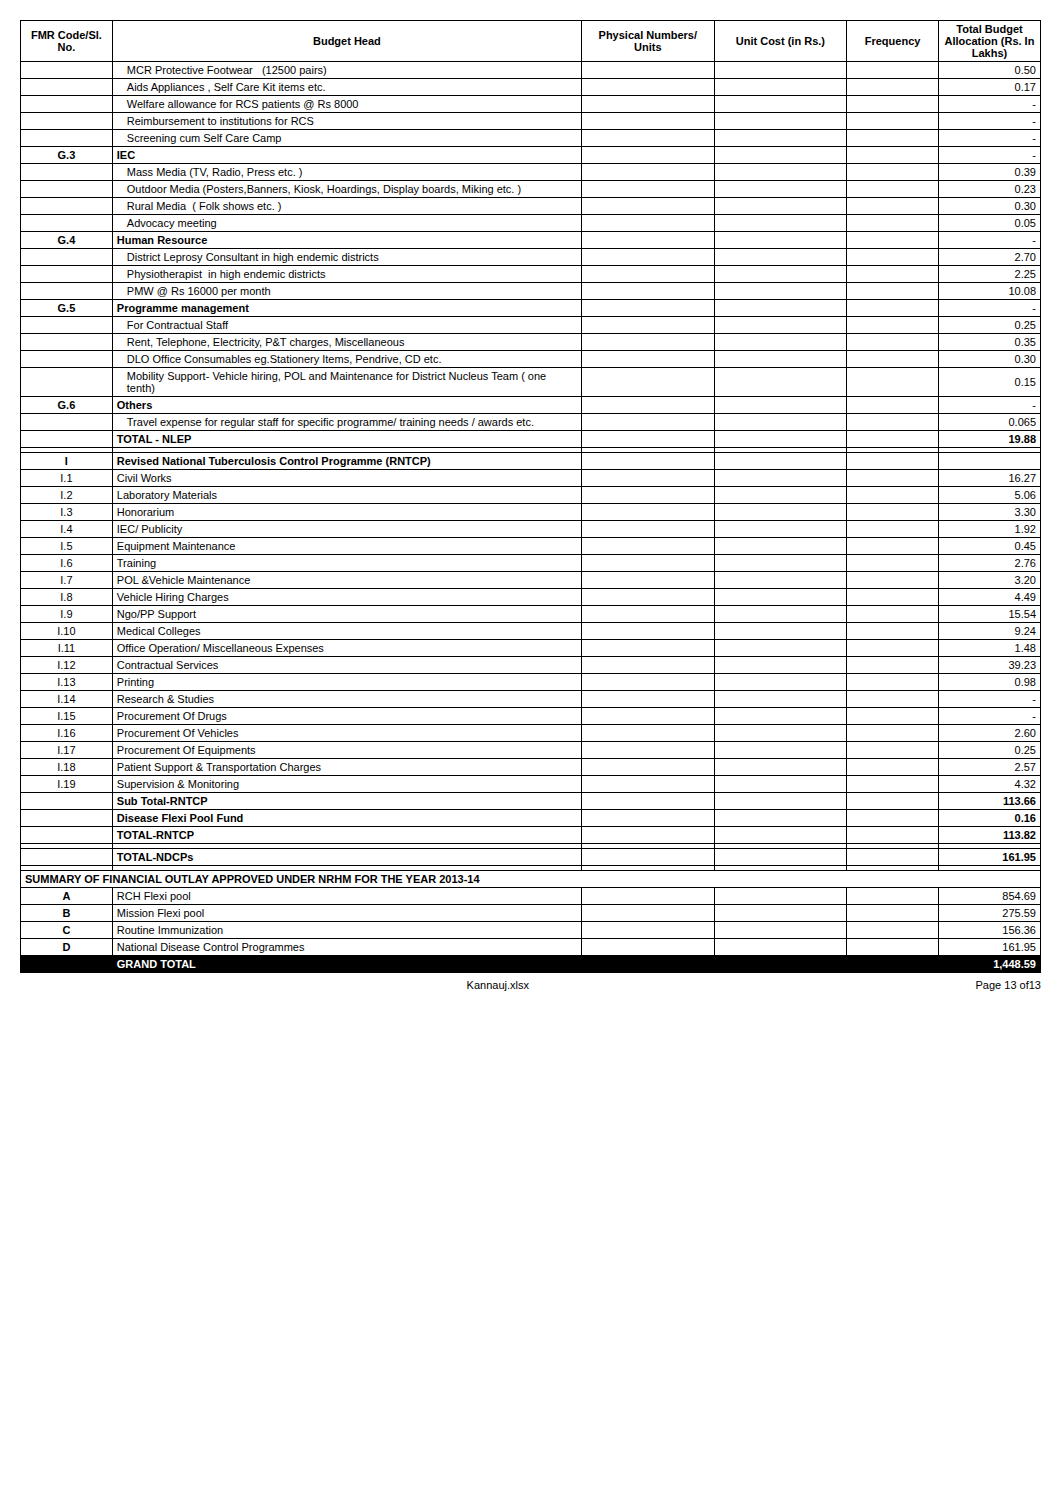| FMR Code/Sl. No. | Budget Head | Physical Numbers/ Units | Unit Cost (in Rs.) | Frequency | Total Budget Allocation (Rs. In Lakhs) |
| --- | --- | --- | --- | --- | --- |
| | MCR Protective Footwear (12500 pairs) | | | | 0.50 |
| | Aids Appliances , Self Care Kit items etc. | | | | 0.17 |
| | Welfare allowance for RCS patients @ Rs 8000 | | | | - |
| | Reimbursement to institutions for RCS | | | | - |
| | Screening cum Self Care Camp | | | | - |
| G.3 | IEC | | | | - |
| | Mass Media (TV, Radio, Press etc. ) | | | | 0.39 |
| | Outdoor Media (Posters,Banners, Kiosk, Hoardings, Display boards, Miking etc. ) | | | | 0.23 |
| | Rural Media ( Folk shows etc. ) | | | | 0.30 |
| | Advocacy meeting | | | | 0.05 |
| G.4 | Human Resource | | | | - |
| | District Leprosy Consultant in high endemic districts | | | | 2.70 |
| | Physiotherapist in high endemic districts | | | | 2.25 |
| | PMW @ Rs 16000 per month | | | | 10.08 |
| G.5 | Programme management | | | | - |
| | For Contractual Staff | | | | 0.25 |
| | Rent, Telephone, Electricity, P&T charges, Miscellaneous | | | | 0.35 |
| | DLO Office Consumables eg.Stationery Items, Pendrive, CD etc. | | | | 0.30 |
| | Mobility Support- Vehicle hiring, POL and Maintenance for District Nucleus Team ( one tenth) | | | | 0.15 |
| G.6 | Others | | | | - |
| | Travel expense for regular staff for specific programme/ training needs / awards etc. | | | | 0.065 |
| | TOTAL - NLEP | | | | 19.88 |
| I | Revised National Tuberculosis Control Programme (RNTCP) | | | | |
| I.1 | Civil Works | | | | 16.27 |
| I.2 | Laboratory Materials | | | | 5.06 |
| I.3 | Honorarium | | | | 3.30 |
| I.4 | IEC/ Publicity | | | | 1.92 |
| I.5 | Equipment Maintenance | | | | 0.45 |
| I.6 | Training | | | | 2.76 |
| I.7 | POL &Vehicle Maintenance | | | | 3.20 |
| I.8 | Vehicle Hiring Charges | | | | 4.49 |
| I.9 | Ngo/PP Support | | | | 15.54 |
| I.10 | Medical Colleges | | | | 9.24 |
| I.11 | Office Operation/ Miscellaneous Expenses | | | | 1.48 |
| I.12 | Contractual Services | | | | 39.23 |
| I.13 | Printing | | | | 0.98 |
| I.14 | Research & Studies | | | | - |
| I.15 | Procurement Of Drugs | | | | - |
| I.16 | Procurement Of Vehicles | | | | 2.60 |
| I.17 | Procurement Of Equipments | | | | 0.25 |
| I.18 | Patient Support & Transportation Charges | | | | 2.57 |
| I.19 | Supervision & Monitoring | | | | 4.32 |
| | Sub Total-RNTCP | | | | 113.66 |
| | Disease Flexi Pool Fund | | | | 0.16 |
| | TOTAL-RNTCP | | | | 113.82 |
| | TOTAL-NDCPs | | | | 161.95 |
| SUMMARY OF FINANCIAL OUTLAY APPROVED UNDER NRHM FOR THE YEAR 2013-14 |
| A | RCH Flexi pool | | | | 854.69 |
| B | Mission Flexi pool | | | | 275.59 |
| C | Routine Immunization | | | | 156.36 |
| D | National Disease Control Programmes | | | | 161.95 |
| | GRAND TOTAL | | | | 1,448.59 |
Kannauj.xlsx Page 13 of13